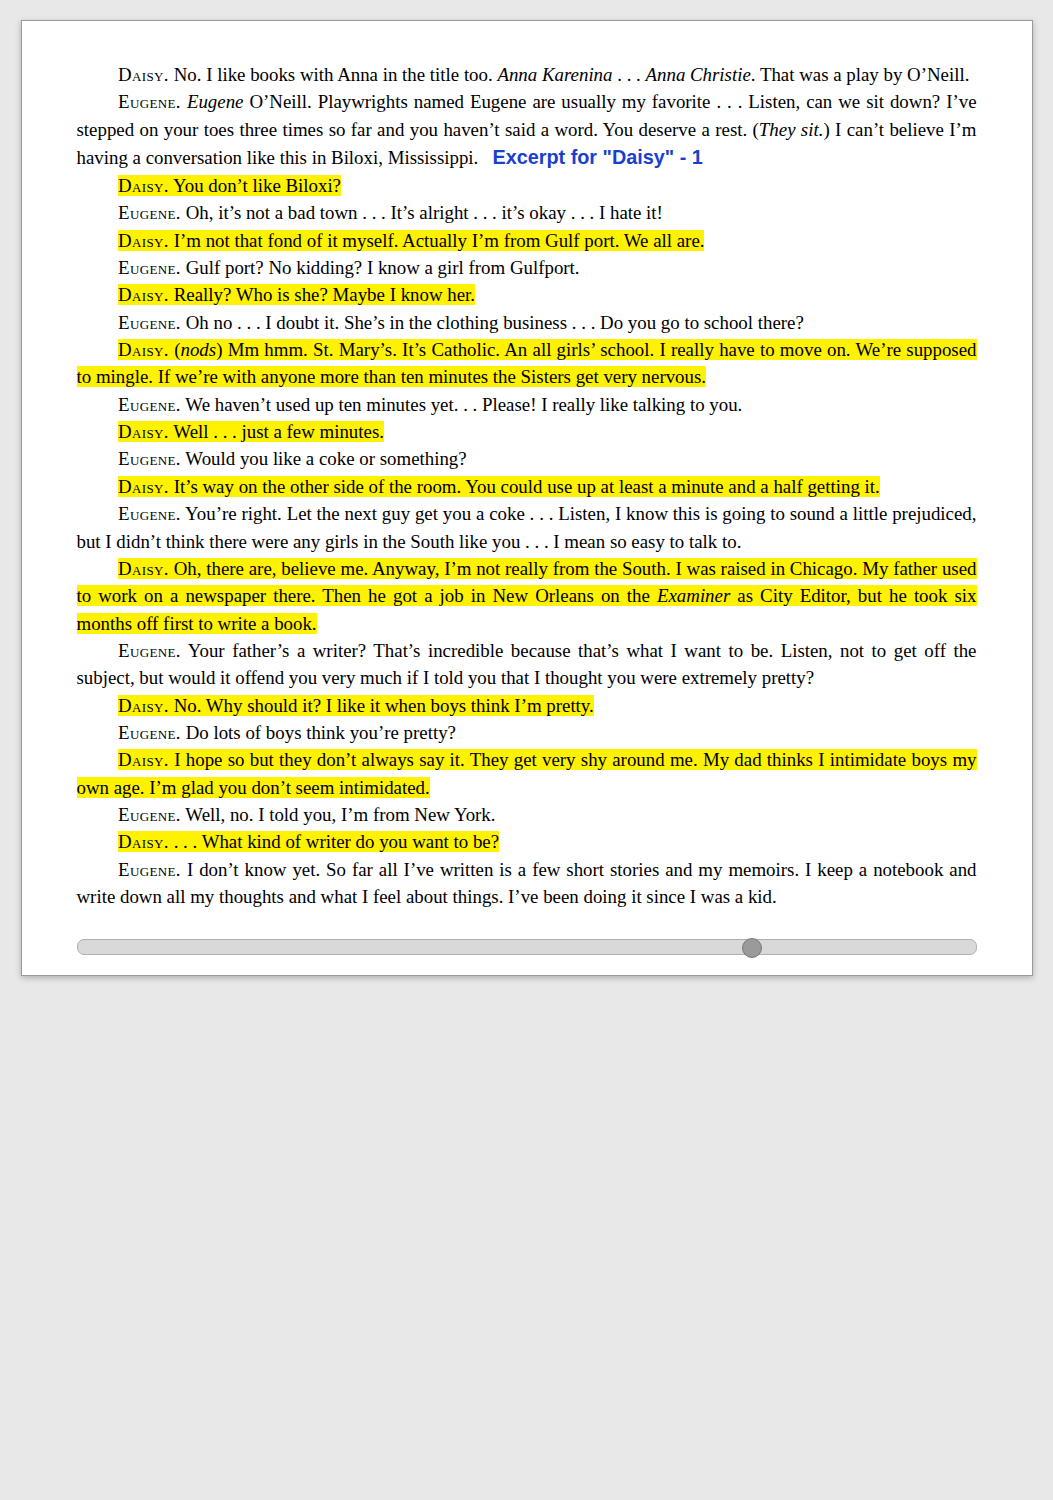Daisy. No. I like books with Anna in the title too. Anna Karenina . . . Anna Christie. That was a play by O’Neill.
Eugene. Eugene O’Neill. Playwrights named Eugene are usually my favorite . . . Listen, can we sit down? I’ve stepped on your toes three times so far and you haven’t said a word. You deserve a rest. (They sit.) I can’t believe I’m having a conversation like this in Biloxi, Mississippi. Excerpt for "Daisy" - 1
Daisy. You don’t like Biloxi?
Eugene. Oh, it’s not a bad town . . . It’s alright . . . it’s okay . . . I hate it!
Daisy. I’m not that fond of it myself. Actually I’m from Gulf port. We all are.
Eugene. Gulf port? No kidding? I know a girl from Gulfport.
Daisy. Really? Who is she? Maybe I know her.
Eugene. Oh no . . . I doubt it. She’s in the clothing business . . . Do you go to school there?
Daisy. (nods) Mm hmm. St. Mary’s. It’s Catholic. An all girls’ school. I really have to move on. We’re supposed to mingle. If we’re with anyone more than ten minutes the Sisters get very nervous.
Eugene. We haven’t used up ten minutes yet. . . Please! I really like talking to you.
Daisy. Well . . . just a few minutes.
Eugene. Would you like a coke or something?
Daisy. It’s way on the other side of the room. You could use up at least a minute and a half getting it.
Eugene. You’re right. Let the next guy get you a coke . . . Listen, I know this is going to sound a little prejudiced, but I didn’t think there were any girls in the South like you . . . I mean so easy to talk to.
Daisy. Oh, there are, believe me. Anyway, I’m not really from the South. I was raised in Chicago. My father used to work on a newspaper there. Then he got a job in New Orleans on the Examiner as City Editor, but he took six months off first to write a book.
Eugene. Your father’s a writer? That’s incredible because that’s what I want to be. Listen, not to get off the subject, but would it offend you very much if I told you that I thought you were extremely pretty?
Daisy. No. Why should it? I like it when boys think I’m pretty.
Eugene. Do lots of boys think you’re pretty?
Daisy. I hope so but they don’t always say it. They get very shy around me. My dad thinks I intimidate boys my own age. I’m glad you don’t seem intimidated.
Eugene. Well, no. I told you, I’m from New York.
Daisy. . . . What kind of writer do you want to be?
Eugene. I don’t know yet. So far all I’ve written is a few short stories and my memoirs. I keep a notebook and write down all my thoughts and what I feel about things. I’ve been doing it since I was a kid.